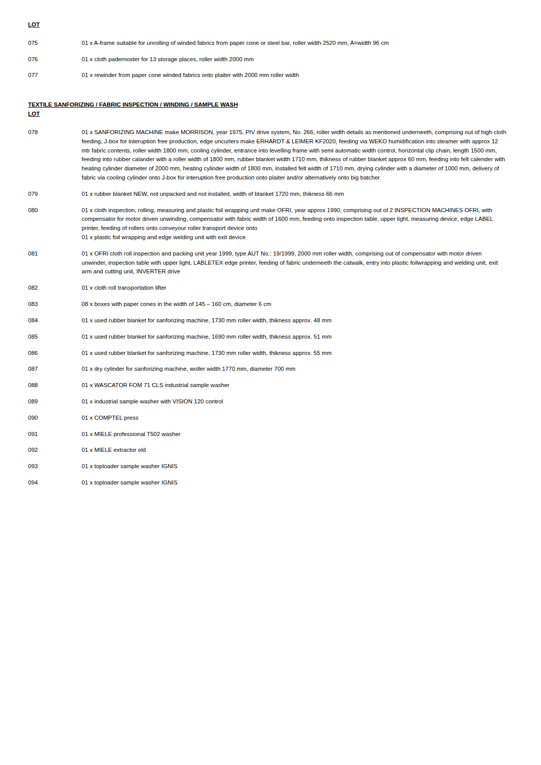LOT
| 075 | 01 x A-frame suitable for unrolling of winded fabrics from paper cone or steel bar, roller width 2520 mm, A=width 96 cm |
| 076 | 01 x cloth padernoster for 13 storage places, roller width 2000 mm |
| 077 | 01 x rewinder from paper cone winded fabrics onto plaiter with 2000 mm roller width |
TEXTILE SANFORIZING / FABRIC INSPECTION / WINDING / SAMPLE WASH
LOT
| 078 | 01 x SANFORIZING MACHINE make MORRISON, year 1975, PIV drive system, No. 266, roller width details as mentioned underneeth, comprising out of high cloth feeding, J-box for interuption free production, edge uncurlers make ERHARDT & LEIMER KF2020, feeding via WEKO humidification into steamer with approx 12 mtr fabric contents, roller width 1800 mm, cooling cylinder, entrance into levelling frame with semi automatic width control, horizontal clip chain, length 1500 mm, feeding into rubber calander with a roller width of 1800 mm, rubber blanket width 1710 mm, thikness of rubber blanket approx 60 mm, feeding into felt calender with heating cylinder diameter of 2000 mm, heating cylinder width of 1800 mm, installed felt width of 1710 mm, drying cylinder with a diameter of 1000 mm, delivery of fabric via cooling cylinder onto J-box for interuption free production onto plaiter and/or alternatively onto big batcher |
| 079 | 01 x rubber blanket NEW, not unpacked and not installed, width of blanket 1720 mm, thikness 66 mm |
| 080 | 01 x cloth inspection, rolling, measuring and plastic foil wrapping unit make OFRI, year approx 1990, comprising out of 2 INSPECTION MACHINES OFRI, with compensator for motor driven unwinding, compensator with fabric width of 1600 mm, feeding onto inspection table, upper light, measuring device, edge LABEL printer, feeding of rollers onto conveyour roller transport device onto 01 x plastic foil wrapping and edge welding unit with exit device |
| 081 | 01 x OFRI cloth roll inspection and packing unit year 1999, type AUT No.: 19/1999, 2000 mm roller width, comprising out of compensator with motor driven unwinder, inspection table with upper light, LABLETEX edge printer, feeding of fabric underneeth the catwalk, entry into plastic foilwrapping and welding unit, exit arm and cutting unit, INVERTER drive |
| 082 | 01 x cloth roll transportation lifter |
| 083 | 08 x boxes with paper cones in the width of 145 – 160 cm, diameter 6 cm |
| 084 | 01 x used rubber blanket for sanforizing machine, 1730 mm roller width, thikness approx. 48 mm |
| 085 | 01 x used rubber blanket for sanforizing machine, 1690 mm roller width, thikness approx. 51 mm |
| 086 | 01 x used rubber blanket for sanforizing machine, 1730 mm roller width, thikness approx. 55 mm |
| 087 | 01 x dry cylinder for sanforizing machine, woller width 1770 mm, diameter 700 mm |
| 088 | 01 x WASCATOR FOM 71 CLS industrial sample washer |
| 089 | 01 x industrial sample washer with VISION 120 control |
| 090 | 01 x COMPTEL press |
| 091 | 01 x MIELE professional T502 washer |
| 092 | 01 x MIELE extractor old |
| 093 | 01 x toploader sample washer IGNIS |
| 094 | 01 x toploader sample washer IGNIS |